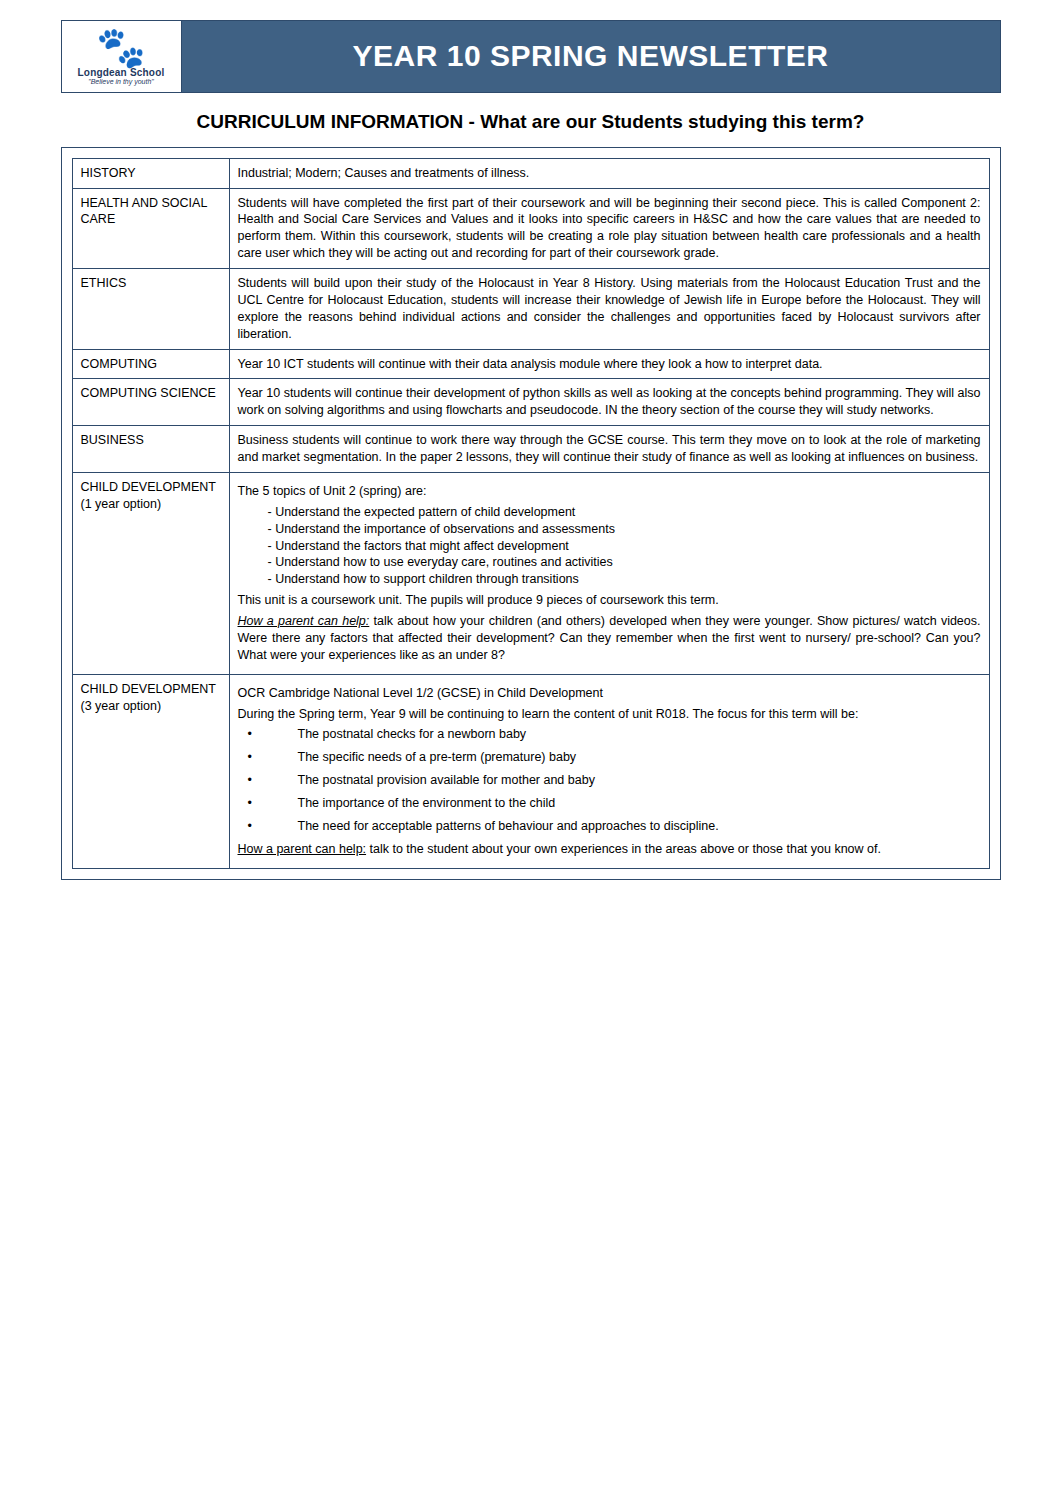🐾
Longdean School
"Believe in thy youth"
YEAR 10 SPRING NEWSLETTER
CURRICULUM INFORMATION - What are our Students studying this term?
| HISTORY | Industrial; Modern; Causes and treatments of illness. |
| HEALTH AND SOCIAL CARE | Students will have completed the first part of their coursework and will be beginning their second piece. This is called Component 2: Health and Social Care Services and Values and it looks into specific careers in H&SC and how the care values that are needed to perform them. Within this coursework, students will be creating a role play situation between health care professionals and a health care user which they will be acting out and recording for part of their coursework grade. |
| ETHICS | Students will build upon their study of the Holocaust in Year 8 History. Using materials from the Holocaust Education Trust and the UCL Centre for Holocaust Education, students will increase their knowledge of Jewish life in Europe before the Holocaust. They will explore the reasons behind individual actions and consider the challenges and opportunities faced by Holocaust survivors after liberation. |
| COMPUTING | Year 10 ICT students will continue with their data analysis module where they look a how to interpret data. |
| COMPUTING SCIENCE | Year 10 students will continue their development of python skills as well as looking at the concepts behind programming. They will also work on solving algorithms and using flowcharts and pseudocode. IN the theory section of the course they will study networks. |
| BUSINESS | Business students will continue to work there way through the GCSE course. This term they move on to look at the role of marketing and market segmentation. In the paper 2 lessons, they will continue their study of finance as well as looking at influences on business. |
| CHILD DEVELOPMENT (1 year option) | The 5 topics of Unit 2 (spring) are: Understand the expected pattern of child development Understand the importance of observations and assessments Understand the factors that might affect development Understand how to use everyday care, routines and activities Understand how to support children through transitions This unit is a coursework unit. The pupils will produce 9 pieces of coursework this term. How a parent can help: talk about how your children (and others) developed when they were younger. Show pictures/ watch videos. Were there any factors that affected their development? Can they remember when the first went to nursery/ pre-school? Can you? What were your experiences like as an under 8? |
| CHILD DEVELOPMENT (3 year option) | OCR Cambridge National Level 1/2 (GCSE) in Child Development During the Spring term, Year 9 will be continuing to learn the content of unit R018. The focus for this term will be: The postnatal checks for a newborn baby The specific needs of a pre-term (premature) baby The postnatal provision available for mother and baby The importance of the environment to the child The need for acceptable patterns of behaviour and approaches to discipline. How a parent can help: talk to the student about your own experiences in the areas above or those that you know of. |